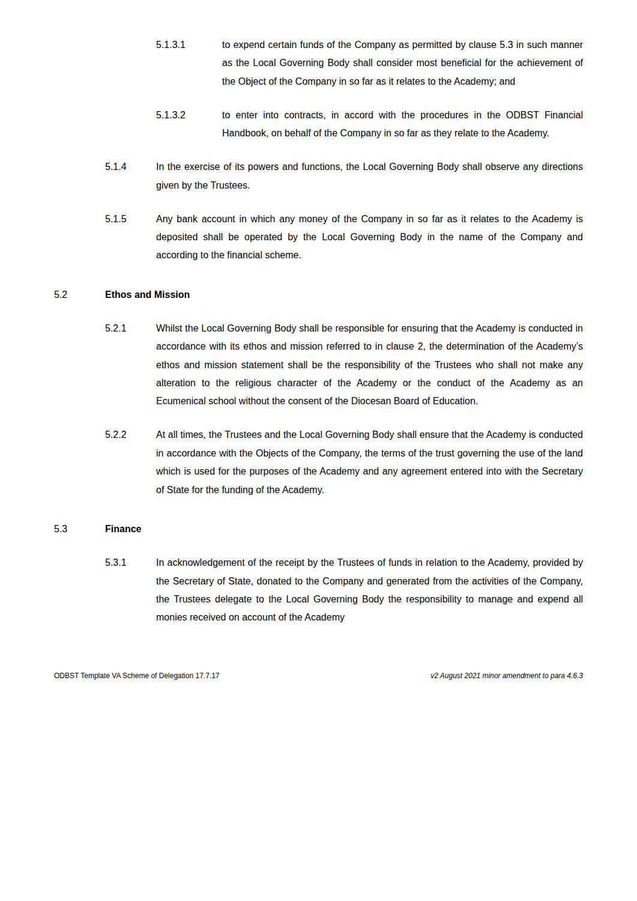5.1.3.1
to expend certain funds of the Company as permitted by clause 5.3 in such manner as the Local Governing Body shall consider most beneficial for the achievement of the Object of the Company in so far as it relates to the Academy; and
5.1.3.2
to enter into contracts, in accord with the procedures in the ODBST Financial Handbook, on behalf of the Company in so far as they relate to the Academy.
5.1.4
In the exercise of its powers and functions, the Local Governing Body shall observe any directions given by the Trustees.
5.1.5
Any bank account in which any money of the Company in so far as it relates to the Academy is deposited shall be operated by the Local Governing Body in the name of the Company and according to the financial scheme.
5.2
Ethos and Mission
5.2.1
Whilst the Local Governing Body shall be responsible for ensuring that the Academy is conducted in accordance with its ethos and mission referred to in clause 2, the determination of the Academy’s ethos and mission statement shall be the responsibility of the Trustees who shall not make any alteration to the religious character of the Academy or the conduct of the Academy as an Ecumenical school without the consent of the Diocesan Board of Education.
5.2.2
At all times, the Trustees and the Local Governing Body shall ensure that the Academy is conducted in accordance with the Objects of the Company, the terms of the trust governing the use of the land which is used for the purposes of the Academy and any agreement entered into with the Secretary of State for the funding of the Academy.
5.3
Finance
5.3.1
In acknowledgement of the receipt by the Trustees of funds in relation to the Academy, provided by the Secretary of State, donated to the Company and generated from the activities of the Company, the Trustees delegate to the Local Governing Body the responsibility to manage and expend all monies received on account of the Academy
ODBST Template VA Scheme of Delegation 17.7.17
v2 August 2021 minor amendment to para 4.6.3